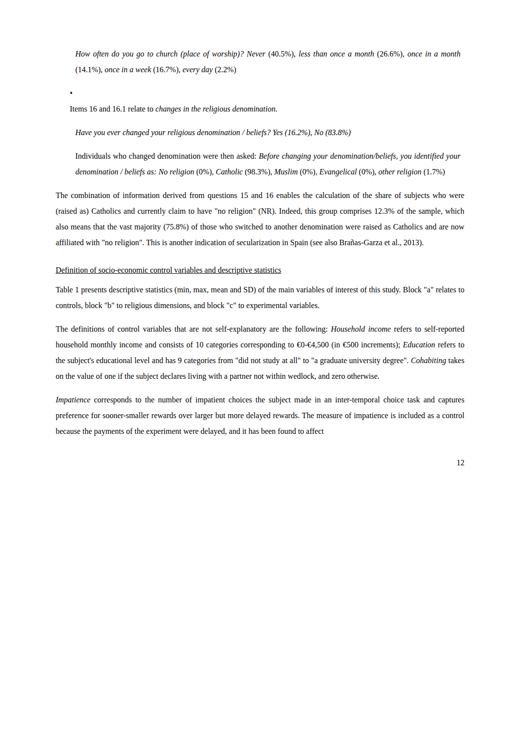How often do you go to church (place of worship)? Never (40.5%), less than once a month (26.6%), once in a month (14.1%), once in a week (16.7%), every day (2.2%)
Items 16 and 16.1 relate to changes in the religious denomination.
Have you ever changed your religious denomination / beliefs? Yes (16.2%), No (83.8%)
Individuals who changed denomination were then asked: Before changing your denomination/beliefs, you identified your denomination / beliefs as: No religion (0%), Catholic (98.3%), Muslim (0%), Evangelical (0%), other religion (1.7%)
The combination of information derived from questions 15 and 16 enables the calculation of the share of subjects who were (raised as) Catholics and currently claim to have "no religion" (NR). Indeed, this group comprises 12.3% of the sample, which also means that the vast majority (75.8%) of those who switched to another denomination were raised as Catholics and are now affiliated with "no religion". This is another indication of secularization in Spain (see also Brañas-Garza et al., 2013).
Definition of socio-economic control variables and descriptive statistics
Table 1 presents descriptive statistics (min, max, mean and SD) of the main variables of interest of this study. Block "a" relates to controls, block "b" to religious dimensions, and block "c" to experimental variables.
The definitions of control variables that are not self-explanatory are the following: Household income refers to self-reported household monthly income and consists of 10 categories corresponding to €0-€4,500 (in €500 increments); Education refers to the subject's educational level and has 9 categories from "did not study at all" to "a graduate university degree". Cohabiting takes on the value of one if the subject declares living with a partner not within wedlock, and zero otherwise.
Impatience corresponds to the number of impatient choices the subject made in an inter-temporal choice task and captures preference for sooner-smaller rewards over larger but more delayed rewards. The measure of impatience is included as a control because the payments of the experiment were delayed, and it has been found to affect
12